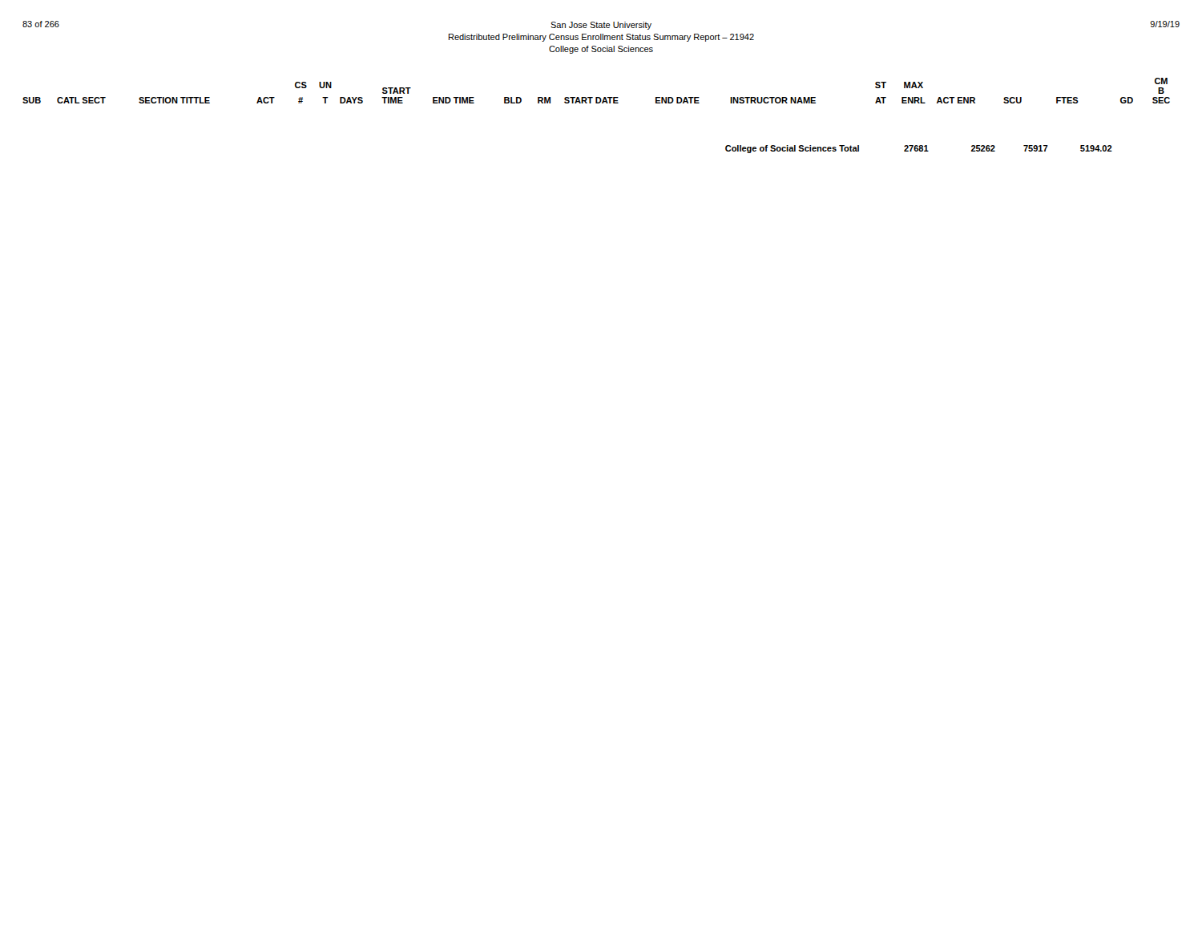83 of 266
San Jose State University
Redistributed Preliminary Census Enrollment Status Summary Report – 21942
College of Social Sciences
9/19/19
| SUB | CATL SECT | SECTION TITTLE | ACT | CS | UN | DAYS | START TIME | END TIME | BLD | RM | START DATE | END DATE | INSTRUCTOR NAME | ST | MAX | ACT ENR | SCU | FTES | GD | CM B SEC |
| --- | --- | --- | --- | --- | --- | --- | --- | --- | --- | --- | --- | --- | --- | --- | --- | --- | --- | --- | --- | --- |
| # | T | AT | ENRL |
| College of Social Sciences Total | 27681 | 25262 | 75917 | 5194.02 | |